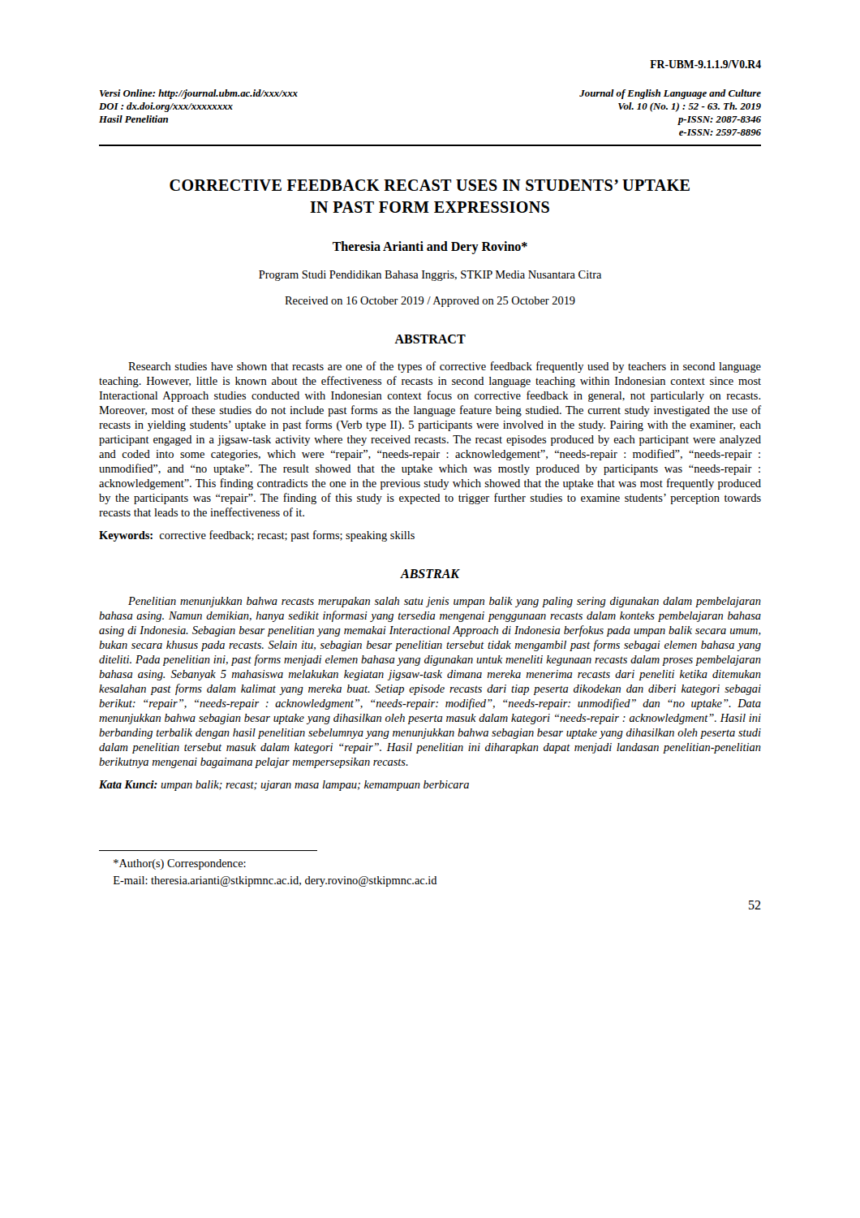FR-UBM-9.1.1.9/V0.R4
Versi Online: http://journal.ubm.ac.id/xxx/xxx
DOI : dx.doi.org/xxx/xxxxxxxx
Hasil Penelitian
Journal of English Language and Culture
Vol. 10 (No. 1) : 52 - 63. Th. 2019
p-ISSN: 2087-8346
e-ISSN: 2597-8896
CORRECTIVE FEEDBACK RECAST USES IN STUDENTS’ UPTAKE
IN PAST FORM EXPRESSIONS
Theresia Arianti and Dery Rovino*
Program Studi Pendidikan Bahasa Inggris, STKIP Media Nusantara Citra
Received on 16 October 2019 / Approved on 25 October 2019
ABSTRACT
Research studies have shown that recasts are one of the types of corrective feedback frequently used by teachers in second language teaching. However, little is known about the effectiveness of recasts in second language teaching within Indonesian context since most Interactional Approach studies conducted with Indonesian context focus on corrective feedback in general, not particularly on recasts. Moreover, most of these studies do not include past forms as the language feature being studied. The current study investigated the use of recasts in yielding students’ uptake in past forms (Verb type II). 5 participants were involved in the study. Pairing with the examiner, each participant engaged in a jigsaw-task activity where they received recasts. The recast episodes produced by each participant were analyzed and coded into some categories, which were “repair”, “needs-repair : acknowledgement”, “needs-repair : modified”, “needs-repair : unmodified”, and “no uptake”. The result showed that the uptake which was mostly produced by participants was “needs-repair : acknowledgement”. This finding contradicts the one in the previous study which showed that the uptake that was most frequently produced by the participants was “repair”. The finding of this study is expected to trigger further studies to examine students’ perception towards recasts that leads to the ineffectiveness of it.
Keywords: corrective feedback; recast; past forms; speaking skills
ABSTRAK
Penelitian menunjukkan bahwa recasts merupakan salah satu jenis umpan balik yang paling sering digunakan dalam pembelajaran bahasa asing. Namun demikian, hanya sedikit informasi yang tersedia mengenai penggunaan recasts dalam konteks pembelajaran bahasa asing di Indonesia. Sebagian besar penelitian yang memakai Interactional Approach di Indonesia berfokus pada umpan balik secara umum, bukan secara khusus pada recasts. Selain itu, sebagian besar penelitian tersebut tidak mengambil past forms sebagai elemen bahasa yang diteliti. Pada penelitian ini, past forms menjadi elemen bahasa yang digunakan untuk meneliti kegunaan recasts dalam proses pembelajaran bahasa asing. Sebanyak 5 mahasiswa melakukan kegiatan jigsaw-task dimana mereka menerima recasts dari peneliti ketika ditemukan kesalahan past forms dalam kalimat yang mereka buat. Setiap episode recasts dari tiap peserta dikodekan dan diberi kategori sebagai berikut: “repair”, “needs-repair : acknowledgment”, “needs-repair: modified”, “needs-repair: unmodified” dan “no uptake”. Data menunjukkan bahwa sebagian besar uptake yang dihasilkan oleh peserta masuk dalam kategori “needs-repair : acknowledgment”. Hasil ini berbanding terbalik dengan hasil penelitian sebelumnya yang menunjukkan bahwa sebagian besar uptake yang dihasilkan oleh peserta studi dalam penelitian tersebut masuk dalam kategori “repair”. Hasil penelitian ini diharapkan dapat menjadi landasan penelitian-penelitian berikutnya mengenai bagaimana pelajar mempersepsikan recasts.
Kata Kunci: umpan balik; recast; ujaran masa lampau; kemampuan berbicara
*Author(s) Correspondence:
E-mail: theresia.arianti@stkipmnc.ac.id, dery.rovino@stkipmnc.ac.id
52